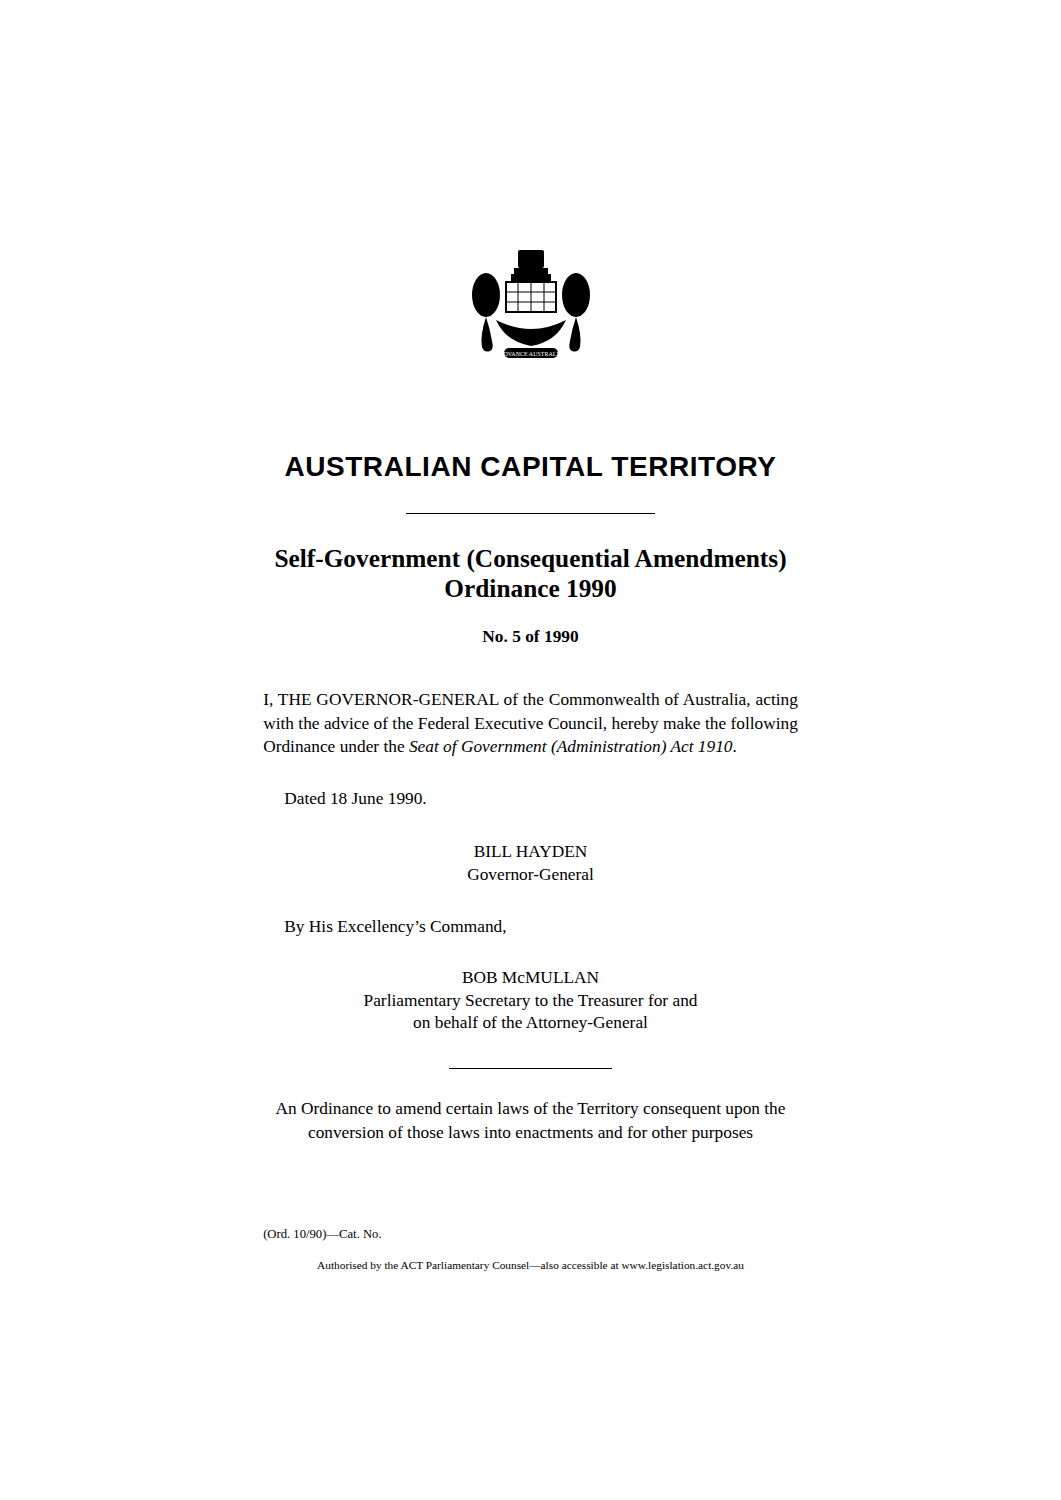AUSTRALIAN CAPITAL TERRITORY
Self-Government (Consequential Amendments)
Ordinance 1990
No. 5 of 1990
I, THE GOVERNOR-GENERAL of the Commonwealth of Australia, acting with the advice of the Federal Executive Council, hereby make the following Ordinance under the Seat of Government (Administration) Act 1910.
Dated 18 June 1990.
BILL HAYDEN
Governor-General
By His Excellency’s Command,
BOB McMULLAN
Parliamentary Secretary to the Treasurer for and
on behalf of the Attorney-General
An Ordinance to amend certain laws of the Territory consequent upon the conversion of those laws into enactments and for other purposes
(Ord. 10/90)—Cat. No.
Authorised by the ACT Parliamentary Counsel—also accessible at www.legislation.act.gov.au